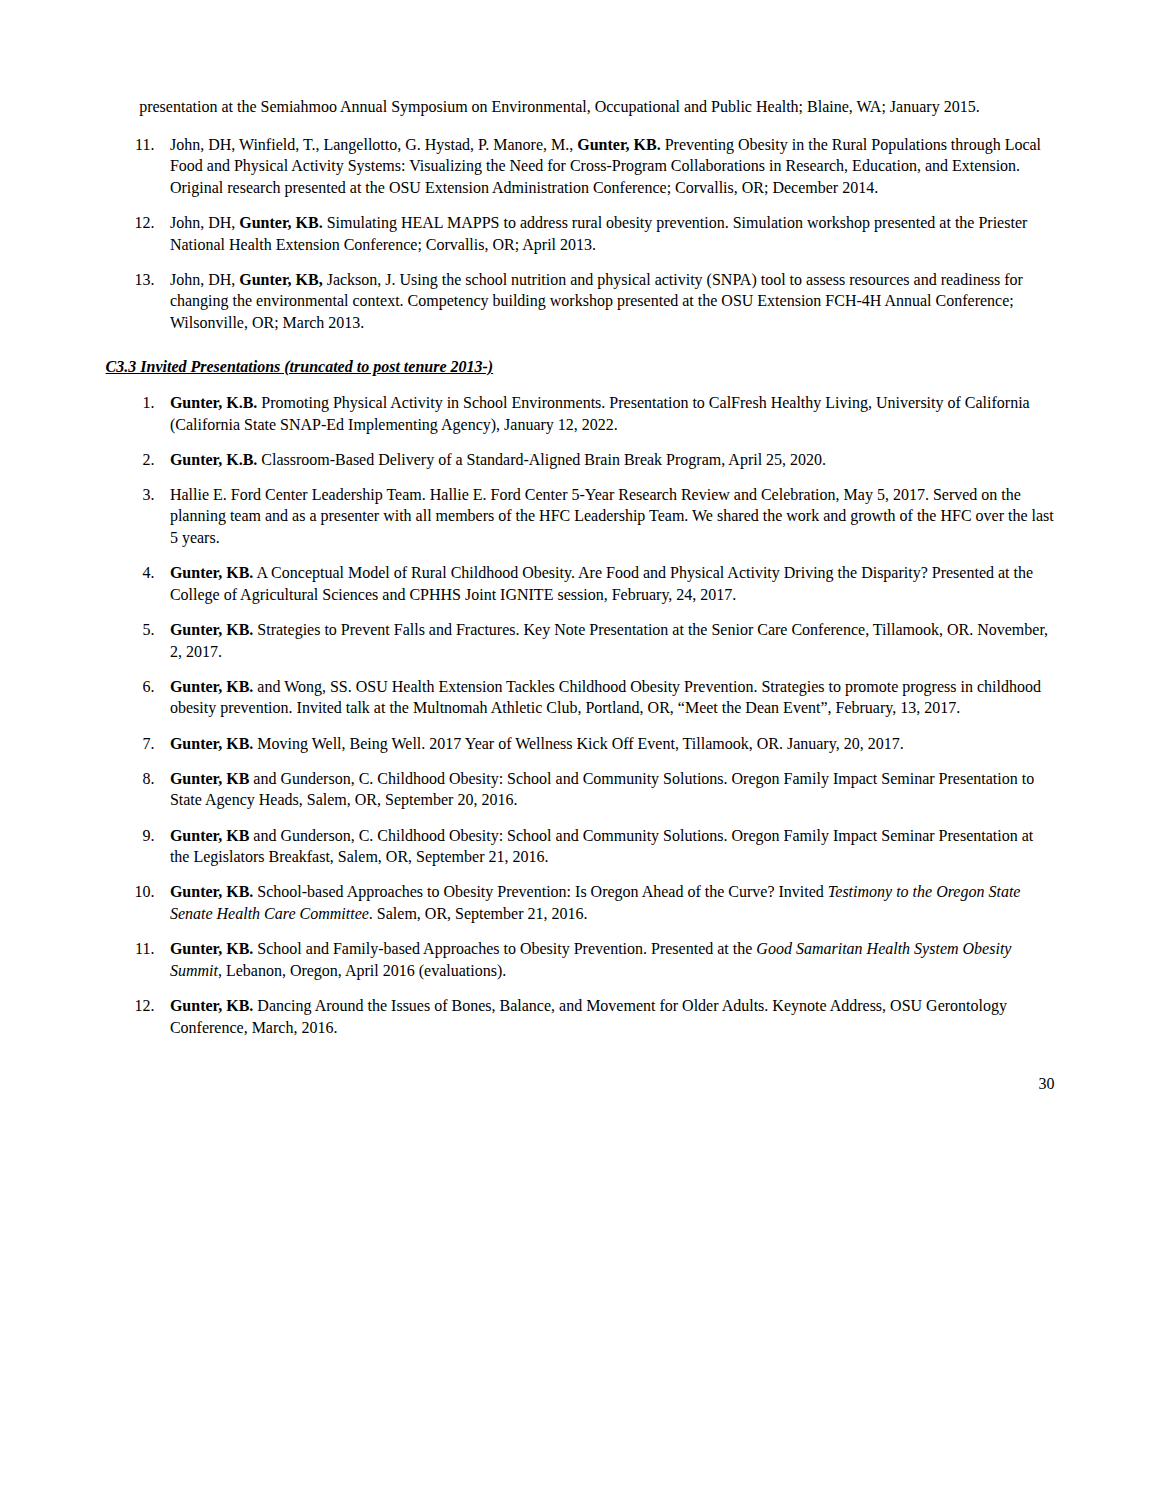presentation at the Semiahmoo Annual Symposium on Environmental, Occupational and Public Health; Blaine, WA; January 2015.
John, DH, Winfield, T., Langellotto, G. Hystad, P. Manore, M., Gunter, KB. Preventing Obesity in the Rural Populations through Local Food and Physical Activity Systems: Visualizing the Need for Cross-Program Collaborations in Research, Education, and Extension. Original research presented at the OSU Extension Administration Conference; Corvallis, OR; December 2014.
John, DH, Gunter, KB. Simulating HEAL MAPPS to address rural obesity prevention. Simulation workshop presented at the Priester National Health Extension Conference; Corvallis, OR; April 2013.
John, DH, Gunter, KB, Jackson, J. Using the school nutrition and physical activity (SNPA) tool to assess resources and readiness for changing the environmental context. Competency building workshop presented at the OSU Extension FCH-4H Annual Conference; Wilsonville, OR; March 2013.
C3.3 Invited Presentations (truncated to post tenure 2013-)
Gunter, K.B. Promoting Physical Activity in School Environments. Presentation to CalFresh Healthy Living, University of California (California State SNAP-Ed Implementing Agency), January 12, 2022.
Gunter, K.B. Classroom-Based Delivery of a Standard-Aligned Brain Break Program, April 25, 2020.
Hallie E. Ford Center Leadership Team. Hallie E. Ford Center 5-Year Research Review and Celebration, May 5, 2017. Served on the planning team and as a presenter with all members of the HFC Leadership Team. We shared the work and growth of the HFC over the last 5 years.
Gunter, KB. A Conceptual Model of Rural Childhood Obesity. Are Food and Physical Activity Driving the Disparity? Presented at the College of Agricultural Sciences and CPHHS Joint IGNITE session, February, 24, 2017.
Gunter, KB. Strategies to Prevent Falls and Fractures. Key Note Presentation at the Senior Care Conference, Tillamook, OR. November, 2, 2017.
Gunter, KB. and Wong, SS. OSU Health Extension Tackles Childhood Obesity Prevention. Strategies to promote progress in childhood obesity prevention. Invited talk at the Multnomah Athletic Club, Portland, OR, “Meet the Dean Event”, February, 13, 2017.
Gunter, KB. Moving Well, Being Well. 2017 Year of Wellness Kick Off Event, Tillamook, OR. January, 20, 2017.
Gunter, KB and Gunderson, C. Childhood Obesity: School and Community Solutions. Oregon Family Impact Seminar Presentation to State Agency Heads, Salem, OR, September 20, 2016.
Gunter, KB and Gunderson, C. Childhood Obesity: School and Community Solutions. Oregon Family Impact Seminar Presentation at the Legislators Breakfast, Salem, OR, September 21, 2016.
Gunter, KB. School-based Approaches to Obesity Prevention: Is Oregon Ahead of the Curve? Invited Testimony to the Oregon State Senate Health Care Committee. Salem, OR, September 21, 2016.
Gunter, KB. School and Family-based Approaches to Obesity Prevention. Presented at the Good Samaritan Health System Obesity Summit, Lebanon, Oregon, April 2016 (evaluations).
Gunter, KB. Dancing Around the Issues of Bones, Balance, and Movement for Older Adults. Keynote Address, OSU Gerontology Conference, March, 2016.
30